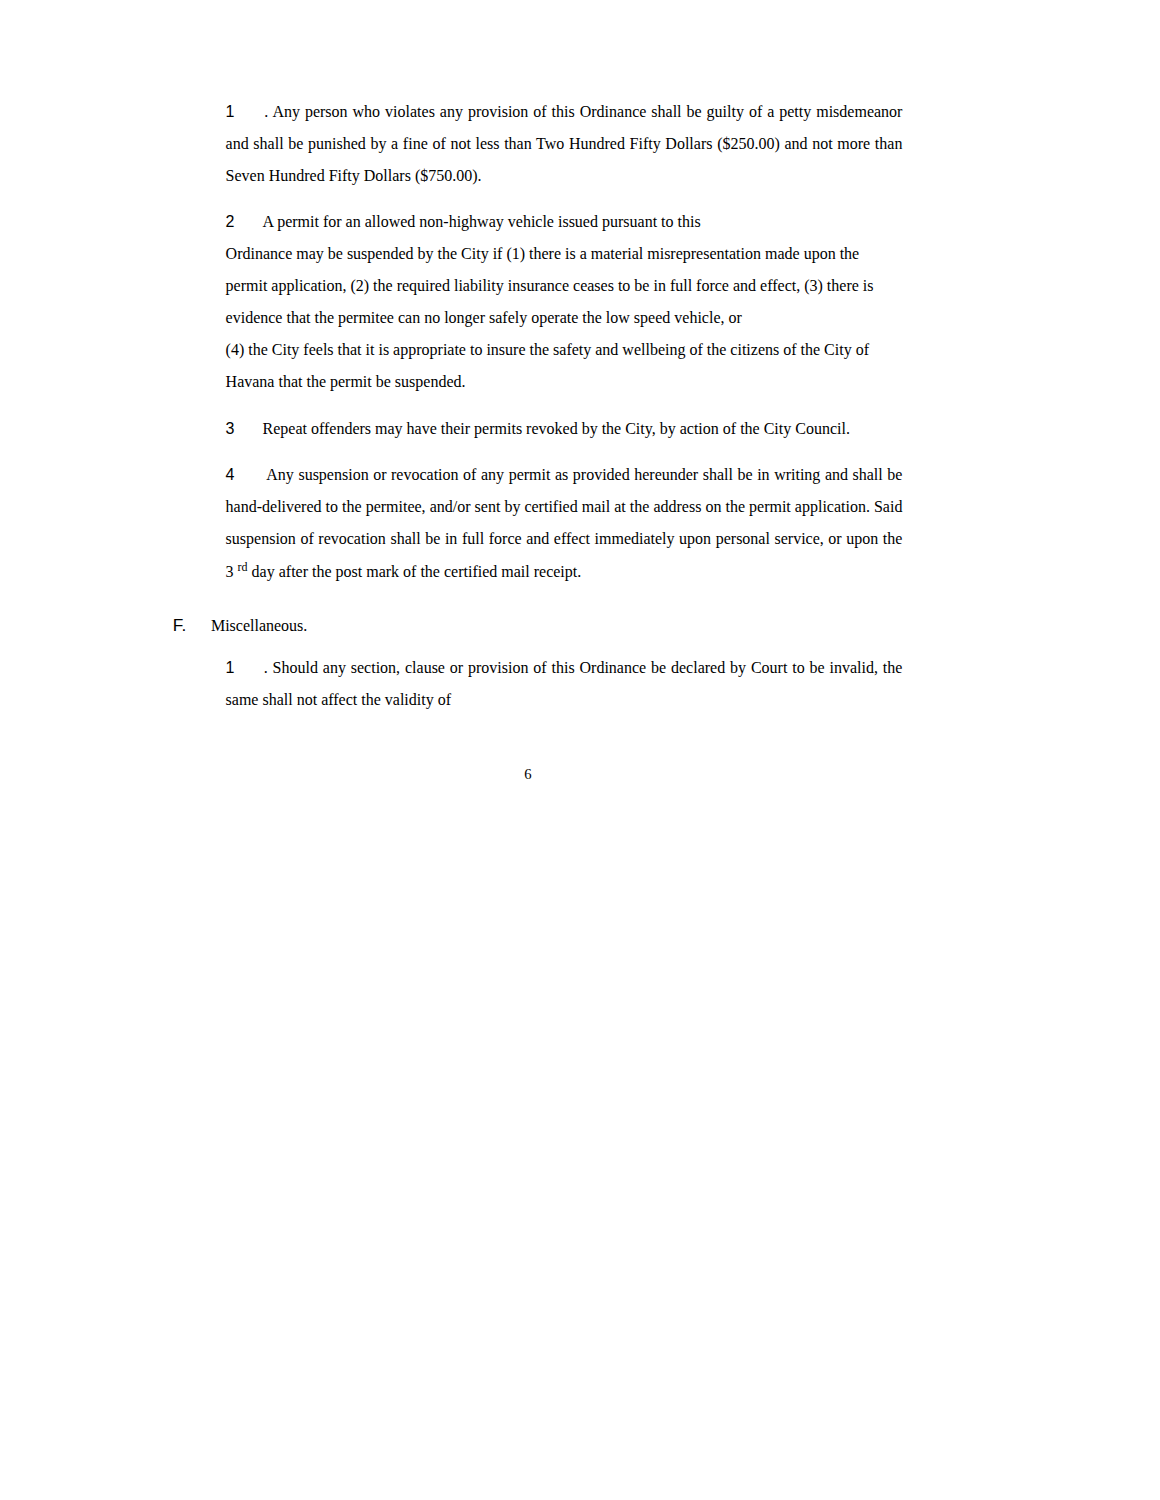1 . Any person who violates any provision of this Ordinance shall be guilty of a petty misdemeanor and shall be punished by a fine of not less than Two Hundred Fifty Dollars ($250.00) and not more than Seven Hundred Fifty Dollars ($750.00).
2 A permit for an allowed non-highway vehicle issued pursuant to this
Ordinance may be suspended by the City if (1) there is a material misrepresentation made upon the permit application, (2) the required liability insurance ceases to be in full force and effect, (3) there is evidence that the permitee can no longer safely operate the low speed vehicle, or
(4) the City feels that it is appropriate to insure the safety and wellbeing of the citizens of the City of Havana that the permit be suspended.
3 Repeat offenders may have their permits revoked by the City, by action of the City Council.
4 Any suspension or revocation of any permit as provided hereunder shall be in writing and shall be hand-delivered to the permitee, and/or sent by certified mail at the address on the permit application. Said suspension of revocation shall be in full force and effect immediately upon personal service, or upon the 3 rd day after the post mark of the certified mail receipt.
F. Miscellaneous.
1 . Should any section, clause or provision of this Ordinance be declared by Court to be invalid, the same shall not affect the validity of
6